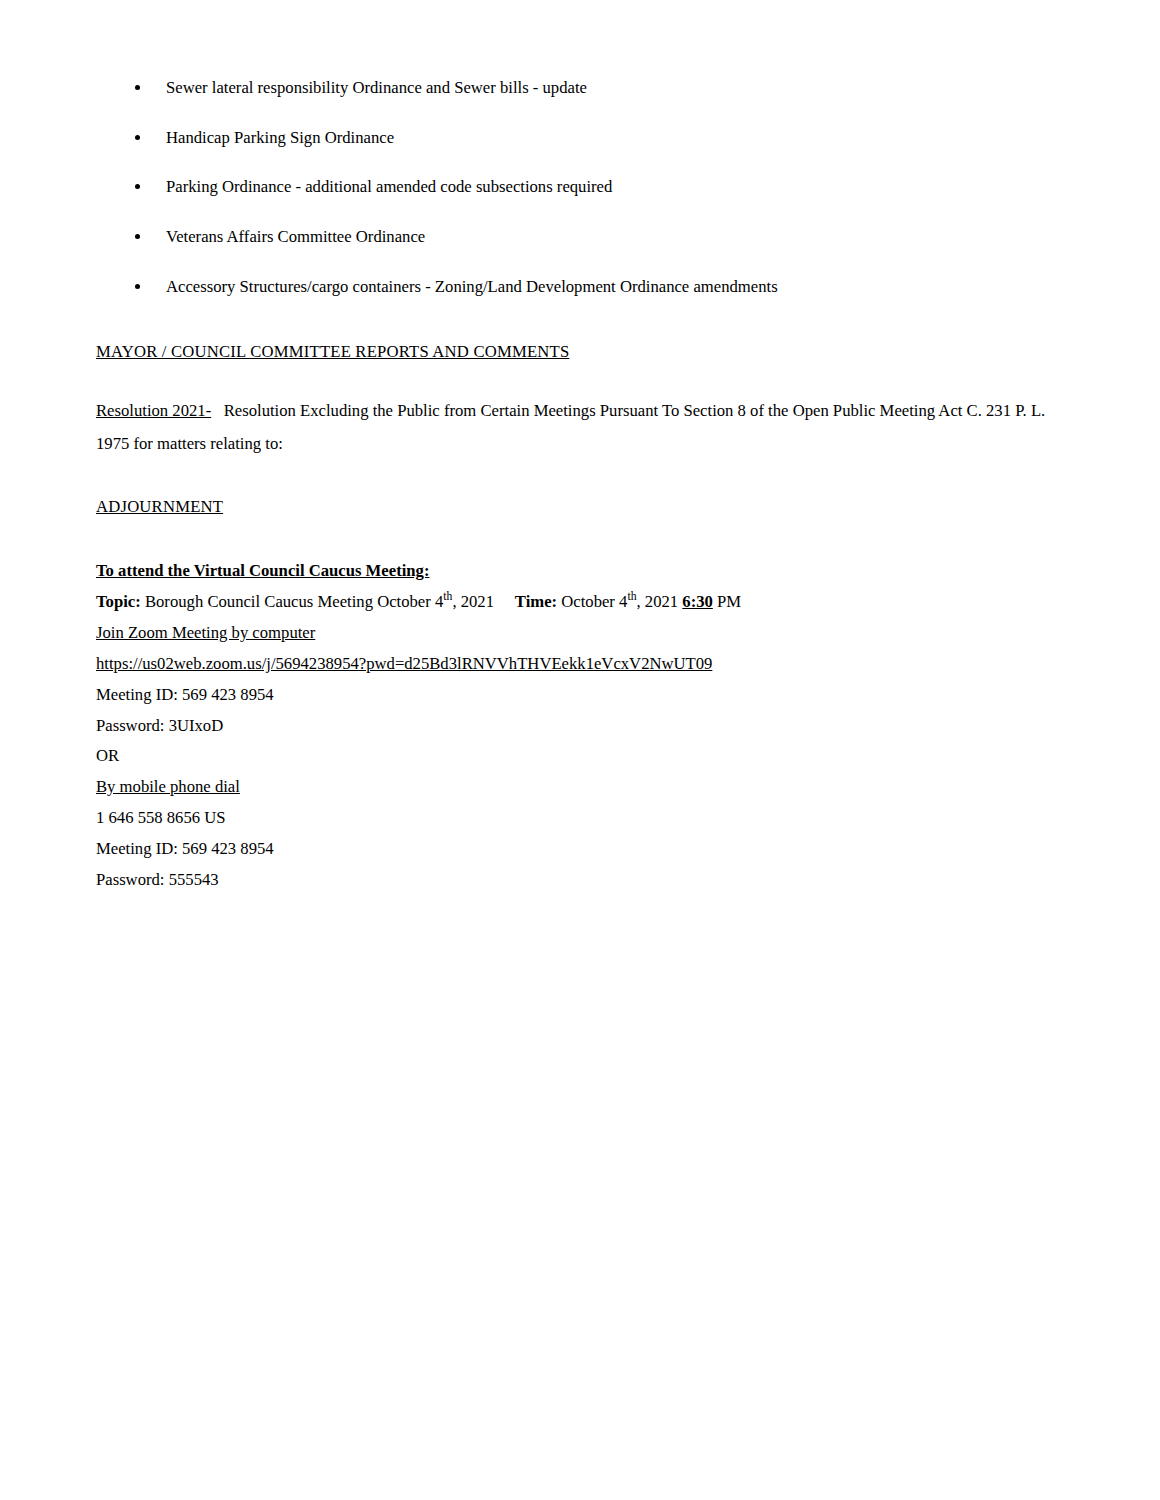Sewer lateral responsibility Ordinance and Sewer bills - update
Handicap Parking Sign Ordinance
Parking Ordinance - additional amended code subsections required
Veterans Affairs Committee Ordinance
Accessory Structures/cargo containers - Zoning/Land Development Ordinance amendments
MAYOR / COUNCIL COMMITTEE REPORTS AND COMMENTS
Resolution 2021- Resolution Excluding the Public from Certain Meetings Pursuant To Section 8 of the Open Public Meeting Act C. 231 P. L. 1975 for matters relating to:
ADJOURNMENT
To attend the Virtual Council Caucus Meeting:
Topic: Borough Council Caucus Meeting October 4th, 2021 Time: October 4th, 2021 6:30 PM
Join Zoom Meeting by computer
https://us02web.zoom.us/j/5694238954?pwd=d25Bd3lRNVVhTHVEekk1eVcxV2NwUT09
Meeting ID: 569 423 8954
Password: 3UIxoD
OR
By mobile phone dial
1 646 558 8656 US
Meeting ID: 569 423 8954
Password: 555543